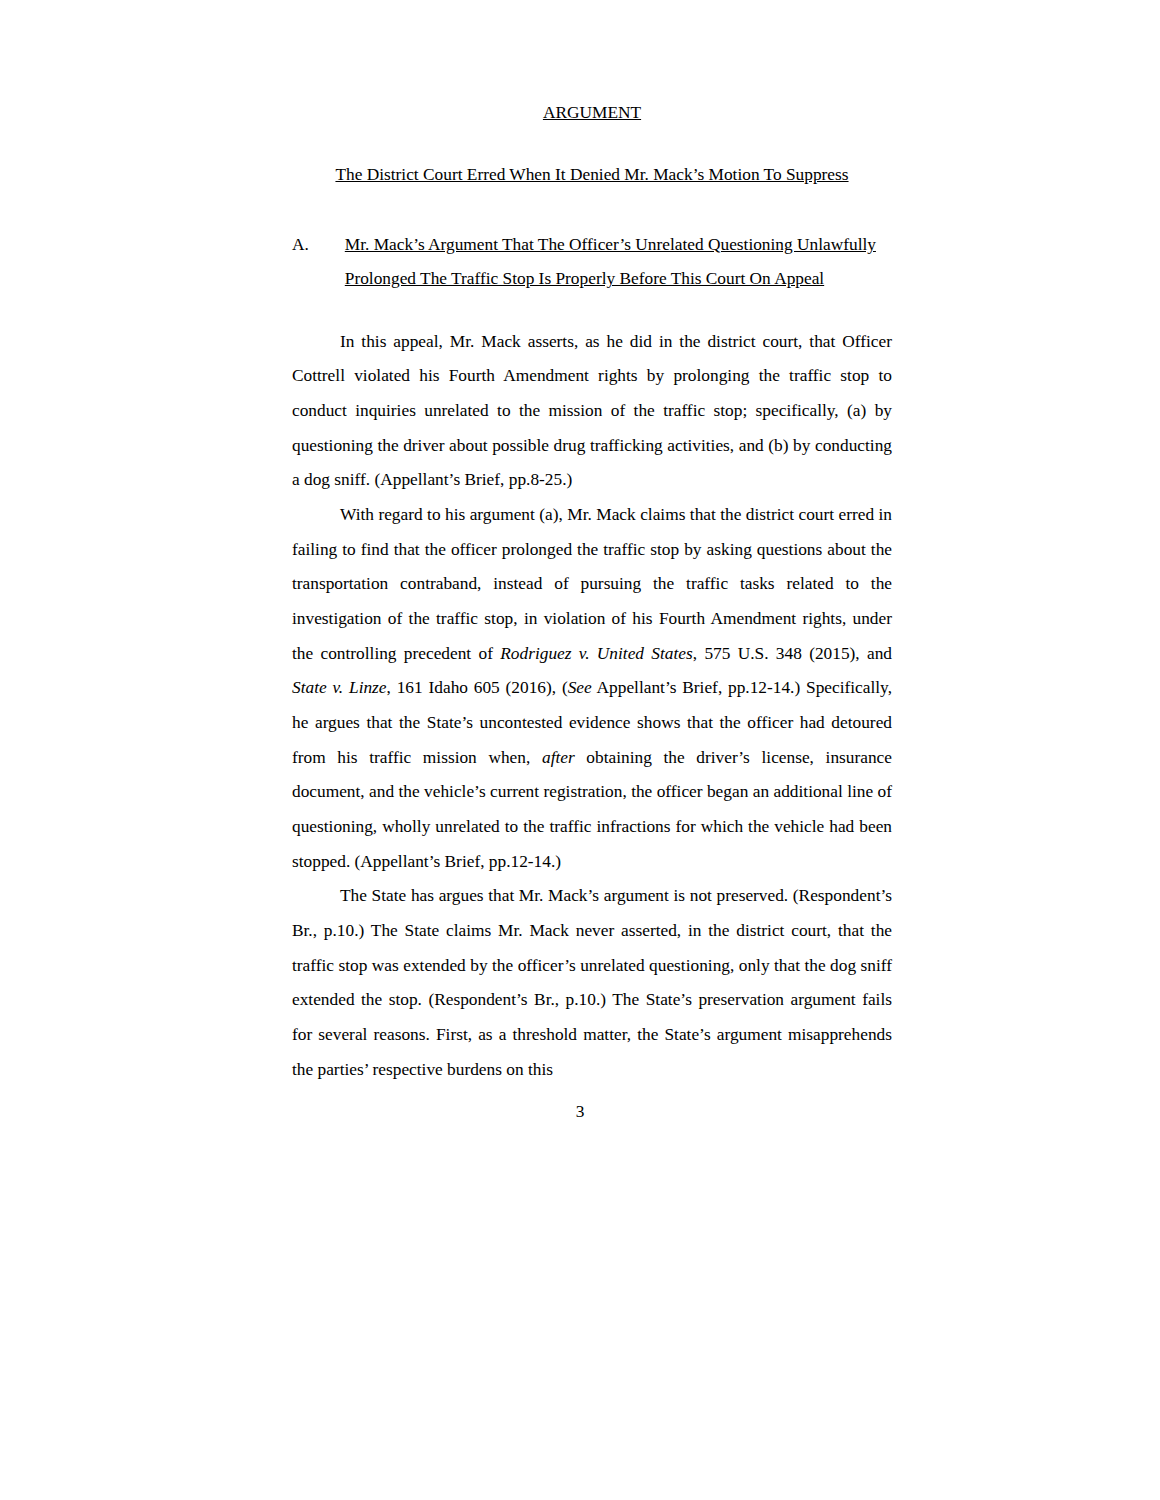ARGUMENT
The District Court Erred When It Denied Mr. Mack’s Motion To Suppress
A.
Mr. Mack’s Argument That The Officer’s Unrelated Questioning Unlawfully Prolonged The Traffic Stop Is Properly Before This Court On Appeal
In this appeal, Mr. Mack asserts, as he did in the district court, that Officer Cottrell violated his Fourth Amendment rights by prolonging the traffic stop to conduct inquiries unrelated to the mission of the traffic stop; specifically, (a) by questioning the driver about possible drug trafficking activities, and (b) by conducting a dog sniff. (Appellant’s Brief, pp.8-25.)
With regard to his argument (a), Mr. Mack claims that the district court erred in failing to find that the officer prolonged the traffic stop by asking questions about the transportation contraband, instead of pursuing the traffic tasks related to the investigation of the traffic stop, in violation of his Fourth Amendment rights, under the controlling precedent of Rodriguez v. United States, 575 U.S. 348 (2015), and State v. Linze, 161 Idaho 605 (2016), (See Appellant’s Brief, pp.12-14.) Specifically, he argues that the State’s uncontested evidence shows that the officer had detoured from his traffic mission when, after obtaining the driver’s license, insurance document, and the vehicle’s current registration, the officer began an additional line of questioning, wholly unrelated to the traffic infractions for which the vehicle had been stopped. (Appellant’s Brief, pp.12-14.)
The State has argues that Mr. Mack’s argument is not preserved. (Respondent’s Br., p.10.) The State claims Mr. Mack never asserted, in the district court, that the traffic stop was extended by the officer’s unrelated questioning, only that the dog sniff extended the stop. (Respondent’s Br., p.10.) The State’s preservation argument fails for several reasons. First, as a threshold matter, the State’s argument misapprehends the parties’ respective burdens on this
3